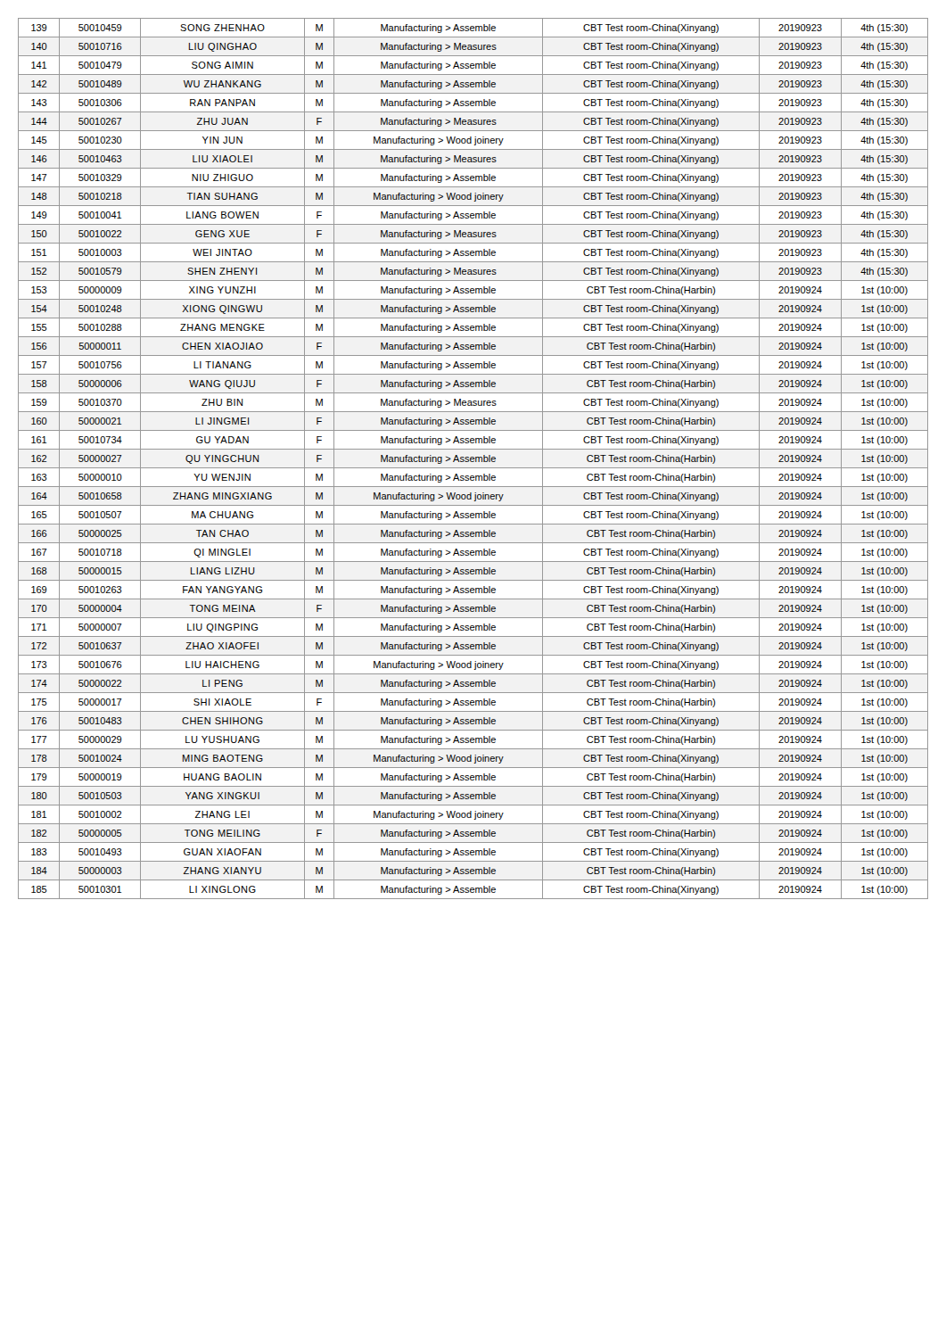| 139 | 50010459 | SONG ZHENHAO | M | Manufacturing > Assemble | CBT Test room-China(Xinyang) | 20190923 | 4th (15:30) |
| 140 | 50010716 | LIU QINGHAO | M | Manufacturing > Measures | CBT Test room-China(Xinyang) | 20190923 | 4th (15:30) |
| 141 | 50010479 | SONG AIMIN | M | Manufacturing > Assemble | CBT Test room-China(Xinyang) | 20190923 | 4th (15:30) |
| 142 | 50010489 | WU ZHANKANG | M | Manufacturing > Assemble | CBT Test room-China(Xinyang) | 20190923 | 4th (15:30) |
| 143 | 50010306 | RAN PANPAN | M | Manufacturing > Assemble | CBT Test room-China(Xinyang) | 20190923 | 4th (15:30) |
| 144 | 50010267 | ZHU JUAN | F | Manufacturing > Measures | CBT Test room-China(Xinyang) | 20190923 | 4th (15:30) |
| 145 | 50010230 | YIN JUN | M | Manufacturing > Wood joinery | CBT Test room-China(Xinyang) | 20190923 | 4th (15:30) |
| 146 | 50010463 | LIU XIAOLEI | M | Manufacturing > Measures | CBT Test room-China(Xinyang) | 20190923 | 4th (15:30) |
| 147 | 50010329 | NIU ZHIGUO | M | Manufacturing > Assemble | CBT Test room-China(Xinyang) | 20190923 | 4th (15:30) |
| 148 | 50010218 | TIAN SUHANG | M | Manufacturing > Wood joinery | CBT Test room-China(Xinyang) | 20190923 | 4th (15:30) |
| 149 | 50010041 | LIANG BOWEN | F | Manufacturing > Assemble | CBT Test room-China(Xinyang) | 20190923 | 4th (15:30) |
| 150 | 50010022 | GENG XUE | F | Manufacturing > Measures | CBT Test room-China(Xinyang) | 20190923 | 4th (15:30) |
| 151 | 50010003 | WEI JINTAO | M | Manufacturing > Assemble | CBT Test room-China(Xinyang) | 20190923 | 4th (15:30) |
| 152 | 50010579 | SHEN ZHENYI | M | Manufacturing > Measures | CBT Test room-China(Xinyang) | 20190923 | 4th (15:30) |
| 153 | 50000009 | XING YUNZHI | M | Manufacturing > Assemble | CBT Test room-China(Harbin) | 20190924 | 1st (10:00) |
| 154 | 50010248 | XIONG QINGWU | M | Manufacturing > Assemble | CBT Test room-China(Xinyang) | 20190924 | 1st (10:00) |
| 155 | 50010288 | ZHANG MENGKE | M | Manufacturing > Assemble | CBT Test room-China(Xinyang) | 20190924 | 1st (10:00) |
| 156 | 50000011 | CHEN XIAOJIAO | F | Manufacturing > Assemble | CBT Test room-China(Harbin) | 20190924 | 1st (10:00) |
| 157 | 50010756 | LI TIANANG | M | Manufacturing > Assemble | CBT Test room-China(Xinyang) | 20190924 | 1st (10:00) |
| 158 | 50000006 | WANG QIUJU | F | Manufacturing > Assemble | CBT Test room-China(Harbin) | 20190924 | 1st (10:00) |
| 159 | 50010370 | ZHU BIN | M | Manufacturing > Measures | CBT Test room-China(Xinyang) | 20190924 | 1st (10:00) |
| 160 | 50000021 | LI JINGMEI | F | Manufacturing > Assemble | CBT Test room-China(Harbin) | 20190924 | 1st (10:00) |
| 161 | 50010734 | GU YADAN | F | Manufacturing > Assemble | CBT Test room-China(Xinyang) | 20190924 | 1st (10:00) |
| 162 | 50000027 | QU YINGCHUN | F | Manufacturing > Assemble | CBT Test room-China(Harbin) | 20190924 | 1st (10:00) |
| 163 | 50000010 | YU WENJIN | M | Manufacturing > Assemble | CBT Test room-China(Harbin) | 20190924 | 1st (10:00) |
| 164 | 50010658 | ZHANG MINGXIANG | M | Manufacturing > Wood joinery | CBT Test room-China(Xinyang) | 20190924 | 1st (10:00) |
| 165 | 50010507 | MA CHUANG | M | Manufacturing > Assemble | CBT Test room-China(Xinyang) | 20190924 | 1st (10:00) |
| 166 | 50000025 | TAN CHAO | M | Manufacturing > Assemble | CBT Test room-China(Harbin) | 20190924 | 1st (10:00) |
| 167 | 50010718 | QI MINGLEI | M | Manufacturing > Assemble | CBT Test room-China(Xinyang) | 20190924 | 1st (10:00) |
| 168 | 50000015 | LIANG LIZHU | M | Manufacturing > Assemble | CBT Test room-China(Harbin) | 20190924 | 1st (10:00) |
| 169 | 50010263 | FAN YANGYANG | M | Manufacturing > Assemble | CBT Test room-China(Xinyang) | 20190924 | 1st (10:00) |
| 170 | 50000004 | TONG MEINA | F | Manufacturing > Assemble | CBT Test room-China(Harbin) | 20190924 | 1st (10:00) |
| 171 | 50000007 | LIU QINGPING | M | Manufacturing > Assemble | CBT Test room-China(Harbin) | 20190924 | 1st (10:00) |
| 172 | 50010637 | ZHAO XIAOFEI | M | Manufacturing > Assemble | CBT Test room-China(Xinyang) | 20190924 | 1st (10:00) |
| 173 | 50010676 | LIU HAICHENG | M | Manufacturing > Wood joinery | CBT Test room-China(Xinyang) | 20190924 | 1st (10:00) |
| 174 | 50000022 | LI PENG | M | Manufacturing > Assemble | CBT Test room-China(Harbin) | 20190924 | 1st (10:00) |
| 175 | 50000017 | SHI XIAOLE | F | Manufacturing > Assemble | CBT Test room-China(Harbin) | 20190924 | 1st (10:00) |
| 176 | 50010483 | CHEN SHIHONG | M | Manufacturing > Assemble | CBT Test room-China(Xinyang) | 20190924 | 1st (10:00) |
| 177 | 50000029 | LU YUSHUANG | M | Manufacturing > Assemble | CBT Test room-China(Harbin) | 20190924 | 1st (10:00) |
| 178 | 50010024 | MING BAOTENG | M | Manufacturing > Wood joinery | CBT Test room-China(Xinyang) | 20190924 | 1st (10:00) |
| 179 | 50000019 | HUANG BAOLIN | M | Manufacturing > Assemble | CBT Test room-China(Harbin) | 20190924 | 1st (10:00) |
| 180 | 50010503 | YANG XINGKUI | M | Manufacturing > Assemble | CBT Test room-China(Xinyang) | 20190924 | 1st (10:00) |
| 181 | 50010002 | ZHANG LEI | M | Manufacturing > Wood joinery | CBT Test room-China(Xinyang) | 20190924 | 1st (10:00) |
| 182 | 50000005 | TONG MEILING | F | Manufacturing > Assemble | CBT Test room-China(Harbin) | 20190924 | 1st (10:00) |
| 183 | 50010493 | GUAN XIAOFAN | M | Manufacturing > Assemble | CBT Test room-China(Xinyang) | 20190924 | 1st (10:00) |
| 184 | 50000003 | ZHANG XIANYU | M | Manufacturing > Assemble | CBT Test room-China(Harbin) | 20190924 | 1st (10:00) |
| 185 | 50010301 | LI XINGLONG | M | Manufacturing > Assemble | CBT Test room-China(Xinyang) | 20190924 | 1st (10:00) |